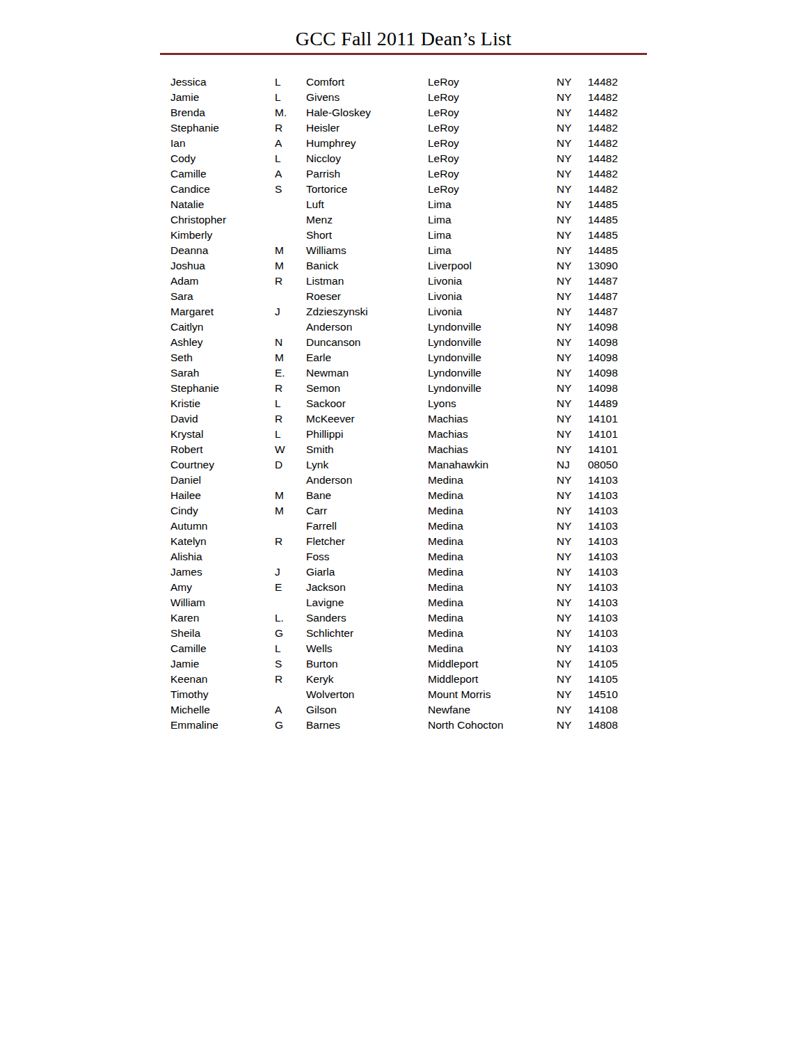GCC Fall 2011 Dean’s List
| Jessica | L | Comfort | LeRoy | NY | 14482 |
| Jamie | L | Givens | LeRoy | NY | 14482 |
| Brenda | M. | Hale-Gloskey | LeRoy | NY | 14482 |
| Stephanie | R | Heisler | LeRoy | NY | 14482 |
| Ian | A | Humphrey | LeRoy | NY | 14482 |
| Cody | L | Niccloy | LeRoy | NY | 14482 |
| Camille | A | Parrish | LeRoy | NY | 14482 |
| Candice | S | Tortorice | LeRoy | NY | 14482 |
| Natalie | | Luft | Lima | NY | 14485 |
| Christopher | | Menz | Lima | NY | 14485 |
| Kimberly | | Short | Lima | NY | 14485 |
| Deanna | M | Williams | Lima | NY | 14485 |
| Joshua | M | Banick | Liverpool | NY | 13090 |
| Adam | R | Listman | Livonia | NY | 14487 |
| Sara | | Roeser | Livonia | NY | 14487 |
| Margaret | J | Zdzieszynski | Livonia | NY | 14487 |
| Caitlyn | | Anderson | Lyndonville | NY | 14098 |
| Ashley | N | Duncanson | Lyndonville | NY | 14098 |
| Seth | M | Earle | Lyndonville | NY | 14098 |
| Sarah | E. | Newman | Lyndonville | NY | 14098 |
| Stephanie | R | Semon | Lyndonville | NY | 14098 |
| Kristie | L | Sackoor | Lyons | NY | 14489 |
| David | R | McKeever | Machias | NY | 14101 |
| Krystal | L | Phillippi | Machias | NY | 14101 |
| Robert | W | Smith | Machias | NY | 14101 |
| Courtney | D | Lynk | Manahawkin | NJ | 08050 |
| Daniel | | Anderson | Medina | NY | 14103 |
| Hailee | M | Bane | Medina | NY | 14103 |
| Cindy | M | Carr | Medina | NY | 14103 |
| Autumn | | Farrell | Medina | NY | 14103 |
| Katelyn | R | Fletcher | Medina | NY | 14103 |
| Alishia | | Foss | Medina | NY | 14103 |
| James | J | Giarla | Medina | NY | 14103 |
| Amy | E | Jackson | Medina | NY | 14103 |
| William | | Lavigne | Medina | NY | 14103 |
| Karen | L. | Sanders | Medina | NY | 14103 |
| Sheila | G | Schlichter | Medina | NY | 14103 |
| Camille | L | Wells | Medina | NY | 14103 |
| Jamie | S | Burton | Middleport | NY | 14105 |
| Keenan | R | Keryk | Middleport | NY | 14105 |
| Timothy | | Wolverton | Mount Morris | NY | 14510 |
| Michelle | A | Gilson | Newfane | NY | 14108 |
| Emmaline | G | Barnes | North Cohocton | NY | 14808 |